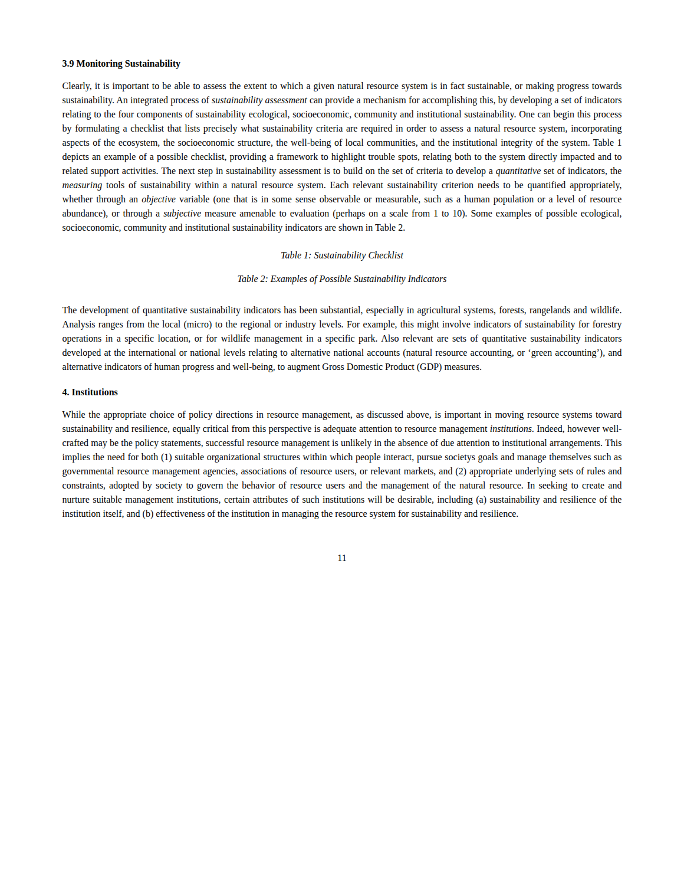3.9 Monitoring Sustainability
Clearly, it is important to be able to assess the extent to which a given natural resource system is in fact sustainable, or making progress towards sustainability. An integrated process of sustainability assessment can provide a mechanism for accomplishing this, by developing a set of indicators relating to the four components of sustainability ecological, socioeconomic, community and institutional sustainability. One can begin this process by formulating a checklist that lists precisely what sustainability criteria are required in order to assess a natural resource system, incorporating aspects of the ecosystem, the socioeconomic structure, the well-being of local communities, and the institutional integrity of the system. Table 1 depicts an example of a possible checklist, providing a framework to highlight trouble spots, relating both to the system directly impacted and to related support activities. The next step in sustainability assessment is to build on the set of criteria to develop a quantitative set of indicators, the measuring tools of sustainability within a natural resource system. Each relevant sustainability criterion needs to be quantified appropriately, whether through an objective variable (one that is in some sense observable or measurable, such as a human population or a level of resource abundance), or through a subjective measure amenable to evaluation (perhaps on a scale from 1 to 10). Some examples of possible ecological, socioeconomic, community and institutional sustainability indicators are shown in Table 2.
Table 1: Sustainability Checklist
Table 2: Examples of Possible Sustainability Indicators
The development of quantitative sustainability indicators has been substantial, especially in agricultural systems, forests, rangelands and wildlife. Analysis ranges from the local (micro) to the regional or industry levels. For example, this might involve indicators of sustainability for forestry operations in a specific location, or for wildlife management in a specific park. Also relevant are sets of quantitative sustainability indicators developed at the international or national levels relating to alternative national accounts (natural resource accounting, or ‘green accounting’), and alternative indicators of human progress and well-being, to augment Gross Domestic Product (GDP) measures.
4. Institutions
While the appropriate choice of policy directions in resource management, as discussed above, is important in moving resource systems toward sustainability and resilience, equally critical from this perspective is adequate attention to resource management institutions. Indeed, however well-crafted may be the policy statements, successful resource management is unlikely in the absence of due attention to institutional arrangements. This implies the need for both (1) suitable organizational structures within which people interact, pursue societys goals and manage themselves such as governmental resource management agencies, associations of resource users, or relevant markets, and (2) appropriate underlying sets of rules and constraints, adopted by society to govern the behavior of resource users and the management of the natural resource. In seeking to create and nurture suitable management institutions, certain attributes of such institutions will be desirable, including (a) sustainability and resilience of the institution itself, and (b) effectiveness of the institution in managing the resource system for sustainability and resilience.
11